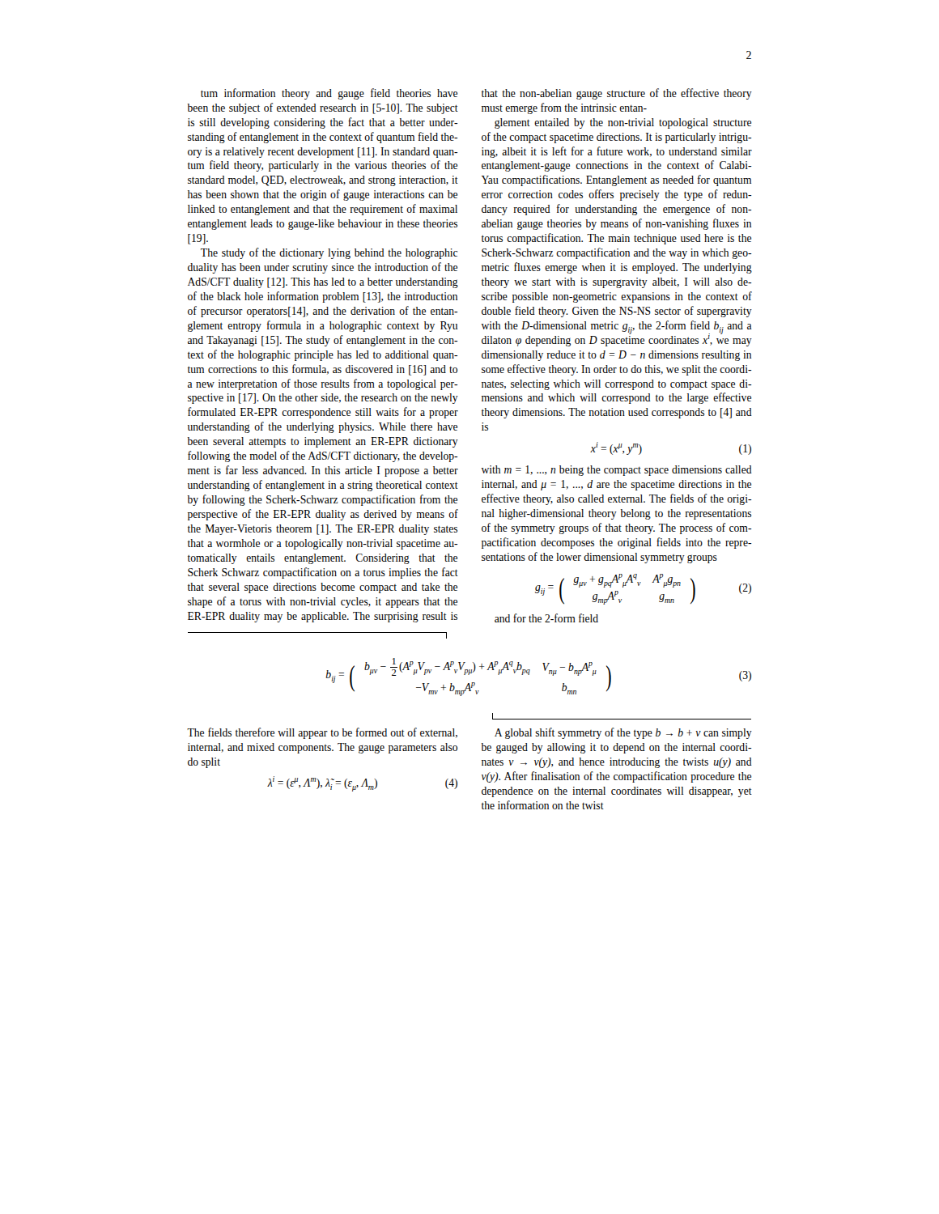2
tum information theory and gauge field theories have been the subject of extended research in [5-10]. The subject is still developing considering the fact that a better understanding of entanglement in the context of quantum field theory is a relatively recent development [11]. In standard quantum field theory, particularly in the various theories of the standard model, QED, electroweak, and strong interaction, it has been shown that the origin of gauge interactions can be linked to entanglement and that the requirement of maximal entanglement leads to gauge-like behaviour in these theories [19].
The study of the dictionary lying behind the holographic duality has been under scrutiny since the introduction of the AdS/CFT duality [12]. This has led to a better understanding of the black hole information problem [13], the introduction of precursor operators[14], and the derivation of the entanglement entropy formula in a holographic context by Ryu and Takayanagi [15]. The study of entanglement in the context of the holographic principle has led to additional quantum corrections to this formula, as discovered in [16] and to a new interpretation of those results from a topological perspective in [17]. On the other side, the research on the newly formulated ER-EPR correspondence still waits for a proper understanding of the underlying physics. While there have been several attempts to implement an ER-EPR dictionary following the model of the AdS/CFT dictionary, the development is far less advanced. In this article I propose a better understanding of entanglement in a string theoretical context by following the Scherk-Schwarz compactification from the perspective of the ER-EPR duality as derived by means of the Mayer-Vietoris theorem [1]. The ER-EPR duality states that a wormhole or a topologically non-trivial spacetime automatically entails entanglement. Considering that the Scherk Schwarz compactification on a torus implies the fact that several space directions become compact and take the shape of a torus with non-trivial cycles, it appears that the ER-EPR duality may be applicable. The surprising result is that the non-abelian gauge structure of the effective theory must emerge from the intrinsic entan-
glement entailed by the non-trivial topological structure of the compact spacetime directions. It is particularly intriguing, albeit it is left for a future work, to understand similar entanglement-gauge connections in the context of Calabi-Yau compactifications. Entanglement as needed for quantum error correction codes offers precisely the type of redundancy required for understanding the emergence of non-abelian gauge theories by means of non-vanishing fluxes in torus compactification. The main technique used here is the Scherk-Schwarz compactification and the way in which geometric fluxes emerge when it is employed. The underlying theory we start with is supergravity albeit, I will also describe possible non-geometric expansions in the context of double field theory. Given the NS-NS sector of supergravity with the D-dimensional metric gij, the 2-form field bij and a dilaton φ depending on D spacetime coordinates xi, we may dimensionally reduce it to d = D − n dimensions resulting in some effective theory. In order to do this, we split the coordinates, selecting which will correspond to compact space dimensions and which will correspond to the large effective theory dimensions. The notation used corresponds to [4] and is
xi = (xμ, ym) (1)
with m = 1, ..., n being the compact space dimensions called internal, and μ = 1, ..., d are the spacetime directions in the effective theory, also called external. The fields of the original higher-dimensional theory belong to the representations of the symmetry groups of that theory. The process of compactification decomposes the original fields into the representations of the lower dimensional symmetry groups
gij = (
| g μν + g pq A p μ A q ν | A p μ g pn |
| g mp A p ν | g mn |
) (2)
and for the 2-form field
bij = (
| b μν − 1 2 ( A p μ V pν − A p ν V pμ ) + A p μ A q ν b pq | V nμ − b np A p μ |
| − V mν + b mp A p ν | b mn |
) (3)
The fields therefore will appear to be formed out of external, internal, and mixed components. The gauge parameters also do split
λi = (εμ, Λm), λ̃i = (εμ, Λm) (4)
A global shift symmetry of the type b → b + v can simply be gauged by allowing it to depend on the internal coordinates v → v(y), and hence introducing the twists u(y) and v(y). After finalisation of the compactification procedure the dependence on the internal coordinates will disappear, yet the information on the twist